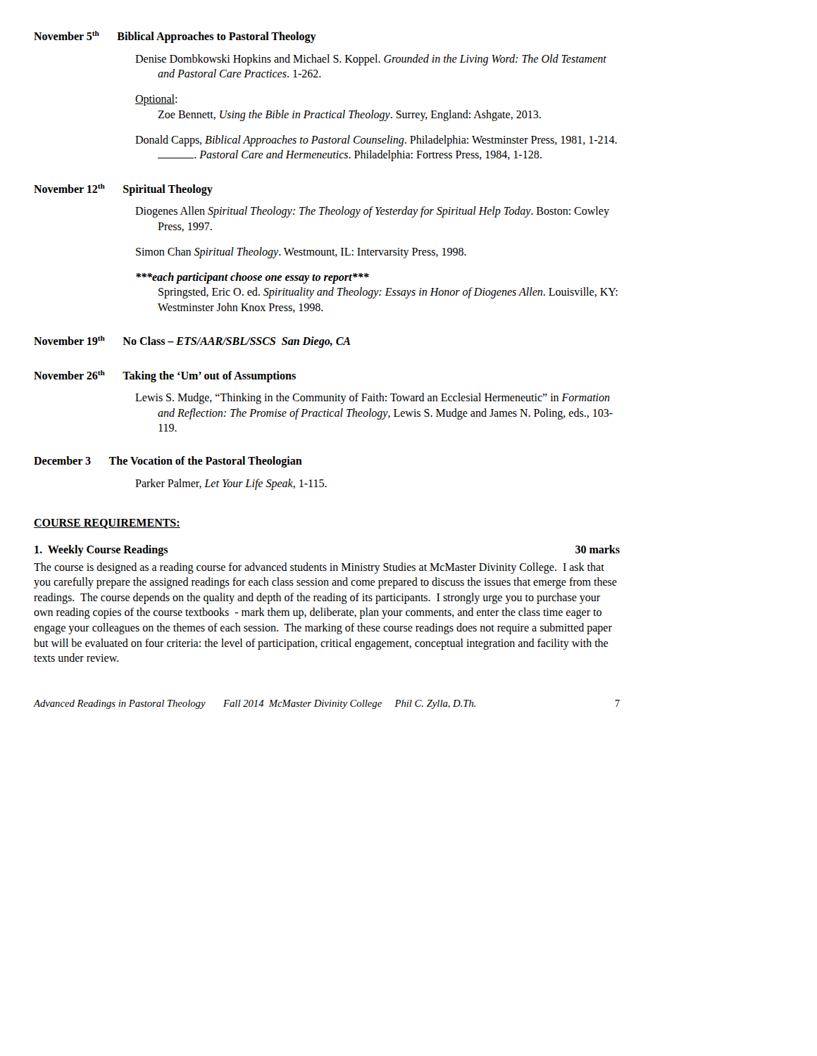November 5th Biblical Approaches to Pastoral Theology
Denise Dombkowski Hopkins and Michael S. Koppel. Grounded in the Living Word: The Old Testament and Pastoral Care Practices. 1-262.
Optional:
Zoe Bennett, Using the Bible in Practical Theology. Surrey, England: Ashgate, 2013.
Donald Capps, Biblical Approaches to Pastoral Counseling. Philadelphia: Westminster Press, 1981, 1-214.
. Pastoral Care and Hermeneutics. Philadelphia: Fortress Press, 1984, 1-128.
November 12th Spiritual Theology
Diogenes Allen Spiritual Theology: The Theology of Yesterday for Spiritual Help Today. Boston: Cowley Press, 1997.
Simon Chan Spiritual Theology. Westmount, IL: Intervarsity Press, 1998.
***each participant choose one essay to report***
Springsted, Eric O. ed. Spirituality and Theology: Essays in Honor of Diogenes Allen. Louisville, KY: Westminster John Knox Press, 1998.
November 19th No Class – ETS/AAR/SBL/SSCS San Diego, CA
November 26th Taking the ‘Um’ out of Assumptions
Lewis S. Mudge, “Thinking in the Community of Faith: Toward an Ecclesial Hermeneutic” in Formation and Reflection: The Promise of Practical Theology, Lewis S. Mudge and James N. Poling, eds., 103-119.
December 3 The Vocation of the Pastoral Theologian
Parker Palmer, Let Your Life Speak, 1-115.
COURSE REQUIREMENTS:
1. Weekly Course Readings 30 marks
The course is designed as a reading course for advanced students in Ministry Studies at McMaster Divinity College. I ask that you carefully prepare the assigned readings for each class session and come prepared to discuss the issues that emerge from these readings. The course depends on the quality and depth of the reading of its participants. I strongly urge you to purchase your own reading copies of the course textbooks - mark them up, deliberate, plan your comments, and enter the class time eager to engage your colleagues on the themes of each session. The marking of these course readings does not require a submitted paper but will be evaluated on four criteria: the level of participation, critical engagement, conceptual integration and facility with the texts under review.
Advanced Readings in Pastoral Theology Fall 2014 McMaster Divinity College Phil C. Zylla, D.Th. 7